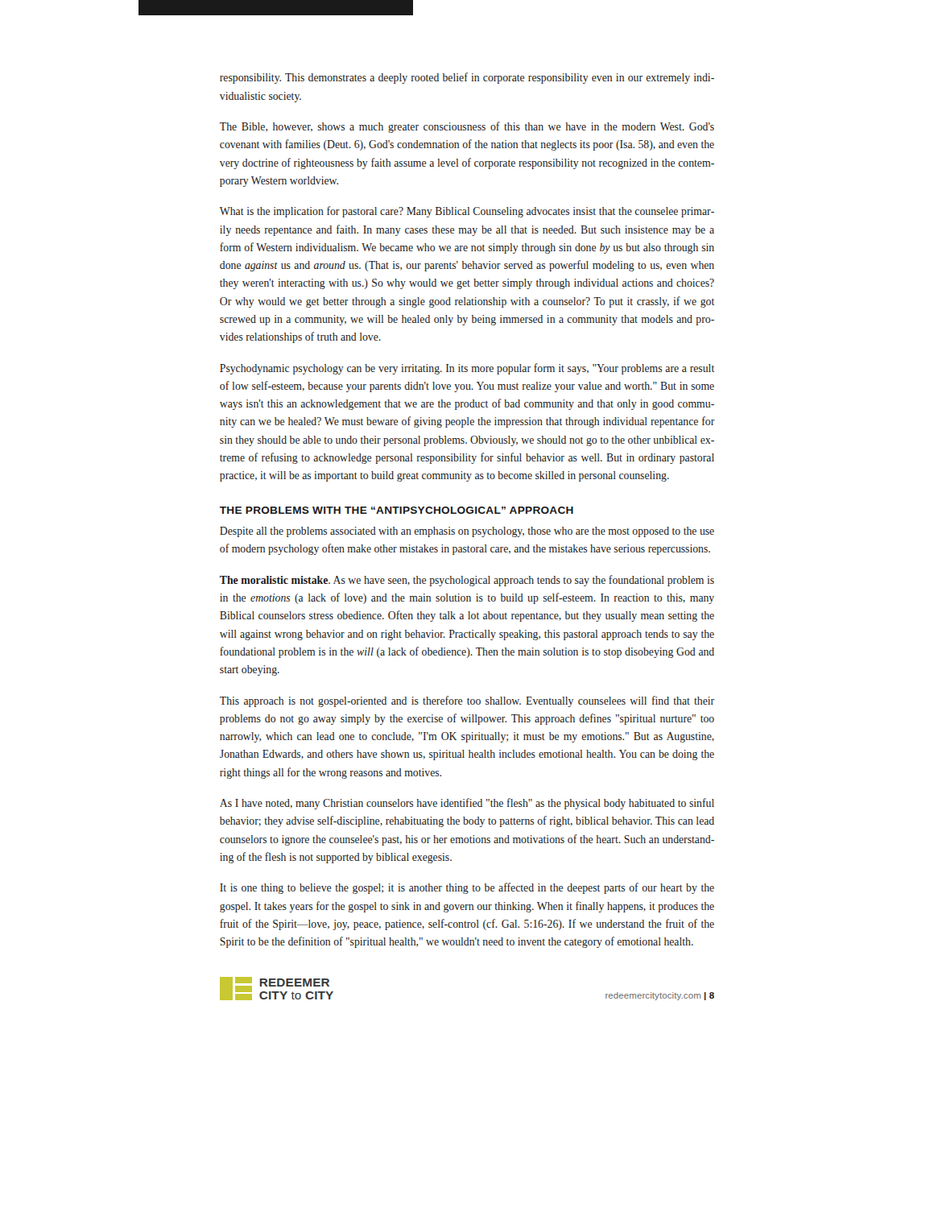responsibility. This demonstrates a deeply rooted belief in corporate responsibility even in our extremely individualistic society.
The Bible, however, shows a much greater consciousness of this than we have in the modern West. God's covenant with families (Deut. 6), God's condemnation of the nation that neglects its poor (Isa. 58), and even the very doctrine of righteousness by faith assume a level of corporate responsibility not recognized in the contemporary Western worldview.
What is the implication for pastoral care? Many Biblical Counseling advocates insist that the counselee primarily needs repentance and faith. In many cases these may be all that is needed. But such insistence may be a form of Western individualism. We became who we are not simply through sin done by us but also through sin done against us and around us. (That is, our parents' behavior served as powerful modeling to us, even when they weren't interacting with us.) So why would we get better simply through individual actions and choices? Or why would we get better through a single good relationship with a counselor? To put it crassly, if we got screwed up in a community, we will be healed only by being immersed in a community that models and provides relationships of truth and love.
Psychodynamic psychology can be very irritating. In its more popular form it says, "Your problems are a result of low self-esteem, because your parents didn't love you. You must realize your value and worth." But in some ways isn't this an acknowledgement that we are the product of bad community and that only in good community can we be healed? We must beware of giving people the impression that through individual repentance for sin they should be able to undo their personal problems. Obviously, we should not go to the other unbiblical extreme of refusing to acknowledge personal responsibility for sinful behavior as well. But in ordinary pastoral practice, it will be as important to build great community as to become skilled in personal counseling.
The Problems with the “Antipsychological” Approach
Despite all the problems associated with an emphasis on psychology, those who are the most opposed to the use of modern psychology often make other mistakes in pastoral care, and the mistakes have serious repercussions.
The moralistic mistake. As we have seen, the psychological approach tends to say the foundational problem is in the emotions (a lack of love) and the main solution is to build up self-esteem. In reaction to this, many Biblical counselors stress obedience. Often they talk a lot about repentance, but they usually mean setting the will against wrong behavior and on right behavior. Practically speaking, this pastoral approach tends to say the foundational problem is in the will (a lack of obedience). Then the main solution is to stop disobeying God and start obeying.
This approach is not gospel-oriented and is therefore too shallow. Eventually counselees will find that their problems do not go away simply by the exercise of willpower. This approach defines "spiritual nurture" too narrowly, which can lead one to conclude, "I'm OK spiritually; it must be my emotions." But as Augustine, Jonathan Edwards, and others have shown us, spiritual health includes emotional health. You can be doing the right things all for the wrong reasons and motives.
As I have noted, many Christian counselors have identified "the flesh" as the physical body habituated to sinful behavior; they advise self-discipline, rehabituating the body to patterns of right, biblical behavior. This can lead counselors to ignore the counselee's past, his or her emotions and motivations of the heart. Such an understanding of the flesh is not supported by biblical exegesis.
It is one thing to believe the gospel; it is another thing to be affected in the deepest parts of our heart by the gospel. It takes years for the gospel to sink in and govern our thinking. When it finally happens, it produces the fruit of the Spirit—love, joy, peace, patience, self-control (cf. Gal. 5:16-26). If we understand the fruit of the Spirit to be the definition of "spiritual health," we wouldn't need to invent the category of emotional health.
REDEEMER
CITY to CITY
redeemercitytocity.com | 8